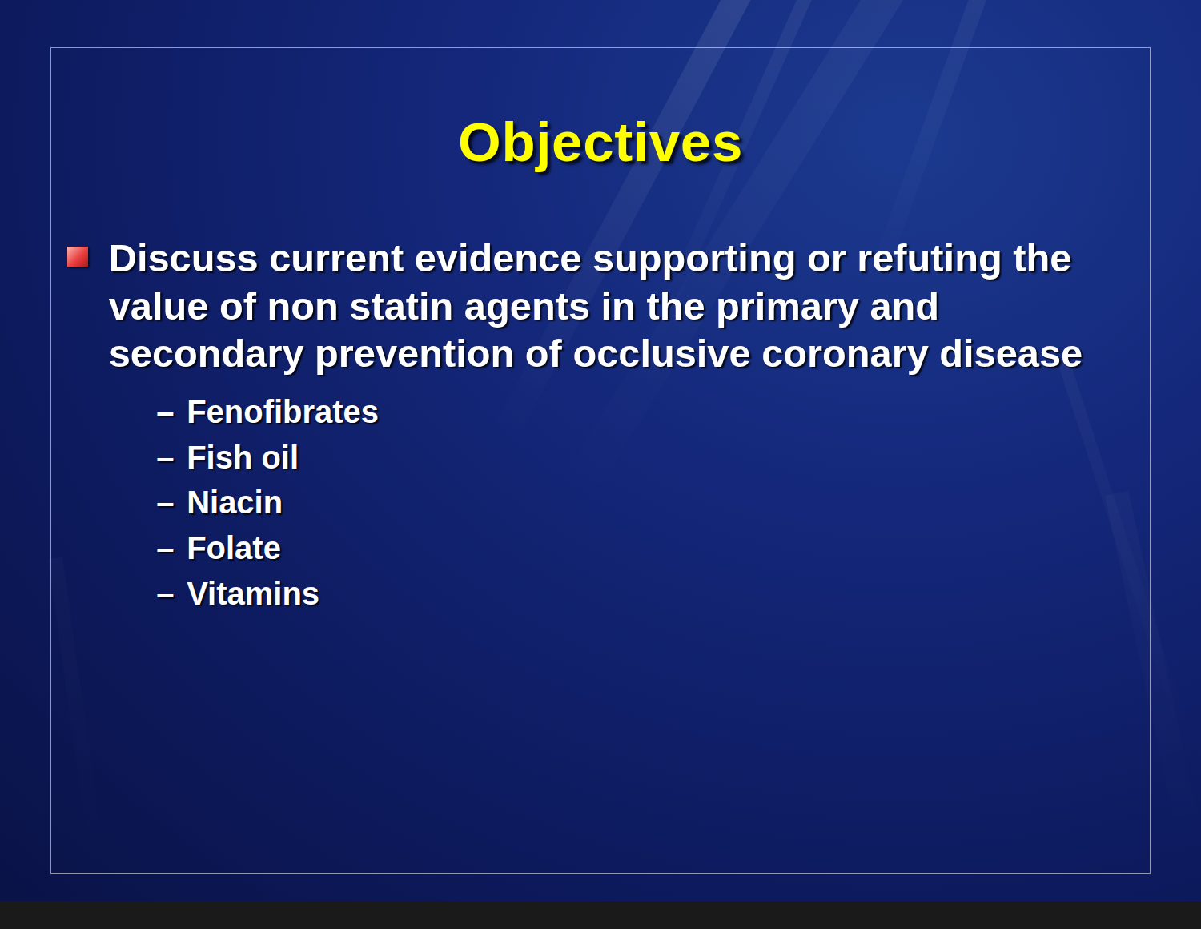Objectives
Discuss current evidence supporting or refuting the value of non statin agents in the primary and secondary prevention of occlusive coronary disease
Fenofibrates
Fish oil
Niacin
Folate
Vitamins